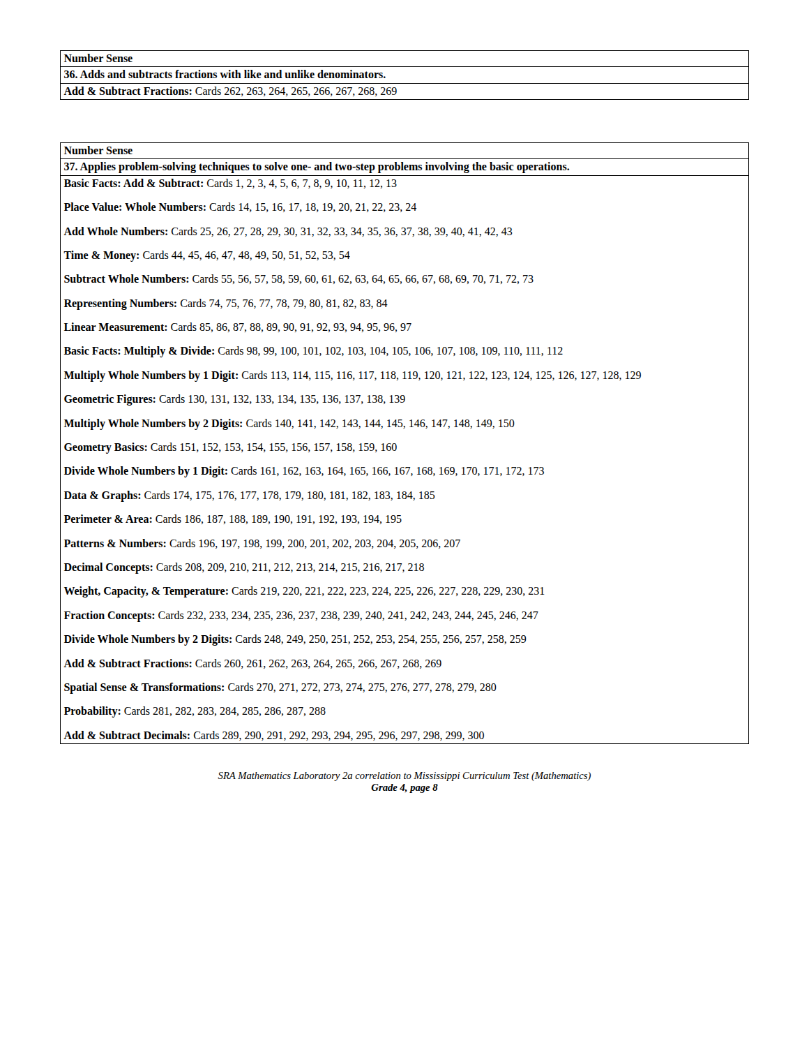| Number Sense |
| 36. Adds and subtracts fractions with like and unlike denominators. |
| Add & Subtract Fractions: Cards 262, 263, 264, 265, 266, 267, 268, 269 |
| Number Sense |
| 37. Applies problem-solving techniques to solve one- and two-step problems involving the basic operations. |
| Basic Facts: Add & Subtract: Cards 1, 2, 3, 4, 5, 6, 7, 8, 9, 10, 11, 12, 13 Place Value: Whole Numbers: Cards 14, 15, 16, 17, 18, 19, 20, 21, 22, 23, 24 Add Whole Numbers: Cards 25, 26, 27, 28, 29, 30, 31, 32, 33, 34, 35, 36, 37, 38, 39, 40, 41, 42, 43 Time & Money: Cards 44, 45, 46, 47, 48, 49, 50, 51, 52, 53, 54 Subtract Whole Numbers: Cards 55, 56, 57, 58, 59, 60, 61, 62, 63, 64, 65, 66, 67, 68, 69, 70, 71, 72, 73 Representing Numbers: Cards 74, 75, 76, 77, 78, 79, 80, 81, 82, 83, 84 Linear Measurement: Cards 85, 86, 87, 88, 89, 90, 91, 92, 93, 94, 95, 96, 97 Basic Facts: Multiply & Divide: Cards 98, 99, 100, 101, 102, 103, 104, 105, 106, 107, 108, 109, 110, 111, 112 Multiply Whole Numbers by 1 Digit: Cards 113, 114, 115, 116, 117, 118, 119, 120, 121, 122, 123, 124, 125, 126, 127, 128, 129 Geometric Figures: Cards 130, 131, 132, 133, 134, 135, 136, 137, 138, 139 Multiply Whole Numbers by 2 Digits: Cards 140, 141, 142, 143, 144, 145, 146, 147, 148, 149, 150 Geometry Basics: Cards 151, 152, 153, 154, 155, 156, 157, 158, 159, 160 Divide Whole Numbers by 1 Digit: Cards 161, 162, 163, 164, 165, 166, 167, 168, 169, 170, 171, 172, 173 Data & Graphs: Cards 174, 175, 176, 177, 178, 179, 180, 181, 182, 183, 184, 185 Perimeter & Area: Cards 186, 187, 188, 189, 190, 191, 192, 193, 194, 195 Patterns & Numbers: Cards 196, 197, 198, 199, 200, 201, 202, 203, 204, 205, 206, 207 Decimal Concepts: Cards 208, 209, 210, 211, 212, 213, 214, 215, 216, 217, 218 Weight, Capacity, & Temperature: Cards 219, 220, 221, 222, 223, 224, 225, 226, 227, 228, 229, 230, 231 Fraction Concepts: Cards 232, 233, 234, 235, 236, 237, 238, 239, 240, 241, 242, 243, 244, 245, 246, 247 Divide Whole Numbers by 2 Digits: Cards 248, 249, 250, 251, 252, 253, 254, 255, 256, 257, 258, 259 Add & Subtract Fractions: Cards 260, 261, 262, 263, 264, 265, 266, 267, 268, 269 Spatial Sense & Transformations: Cards 270, 271, 272, 273, 274, 275, 276, 277, 278, 279, 280 Probability: Cards 281, 282, 283, 284, 285, 286, 287, 288 Add & Subtract Decimals: Cards 289, 290, 291, 292, 293, 294, 295, 296, 297, 298, 299, 300 |
SRA Mathematics Laboratory 2a correlation to Mississippi Curriculum Test (Mathematics)
Grade 4, page 8